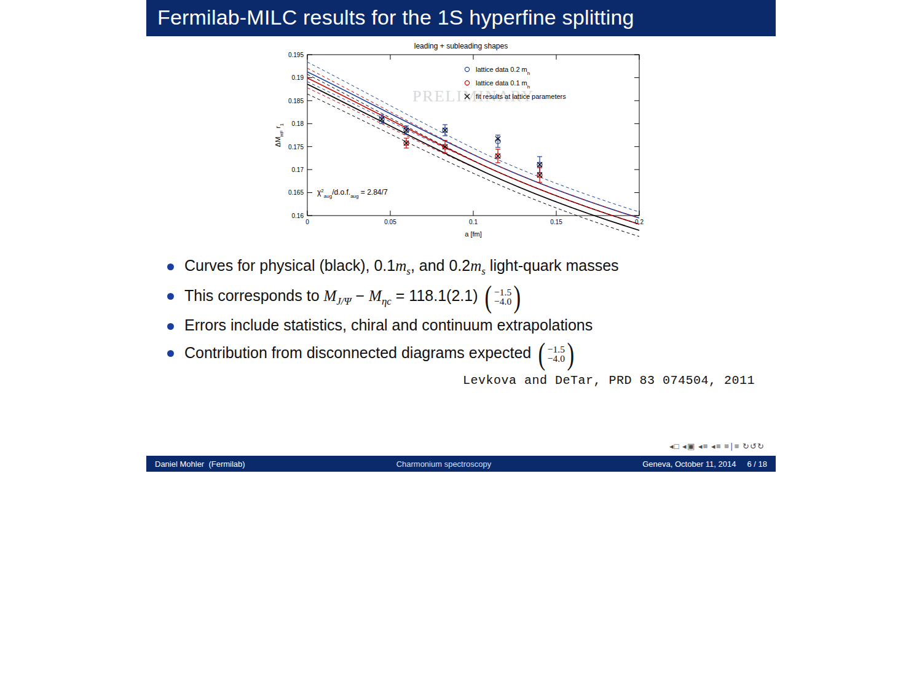Fermilab-MILC results for the 1S hyperfine splitting
leading + subleading shapes 0.195 0.19 0.185 0.18 0.175 0.17 0.165 0.16 0 0.05 0.1 0.15 0.2 a [fm] ΔMHF r1 PRELIMINARY lattice data 0.2 mh lattice data 0.1 mh fit results at lattice parameters χ2aug/d.o.f.aug = 2.84/7
Curves for physical (black), 0.1ms, and 0.2ms light-quark masses
This corresponds to MJ/Ψ − Mηc = 118.1(2.1) (−1.5−4.0)
Errors include statistics, chiral and continuum extrapolations
Contribution from disconnected diagrams expected (−1.5−4.0)
Levkova and DeTar, PRD 83 074504, 2011
◂□ ◂▣ ◂≡ ◂≡ ≡∣≡ ↻↺↻
Daniel Mohler (Fermilab)
Charmonium spectroscopy
Geneva, October 11, 20146 / 18